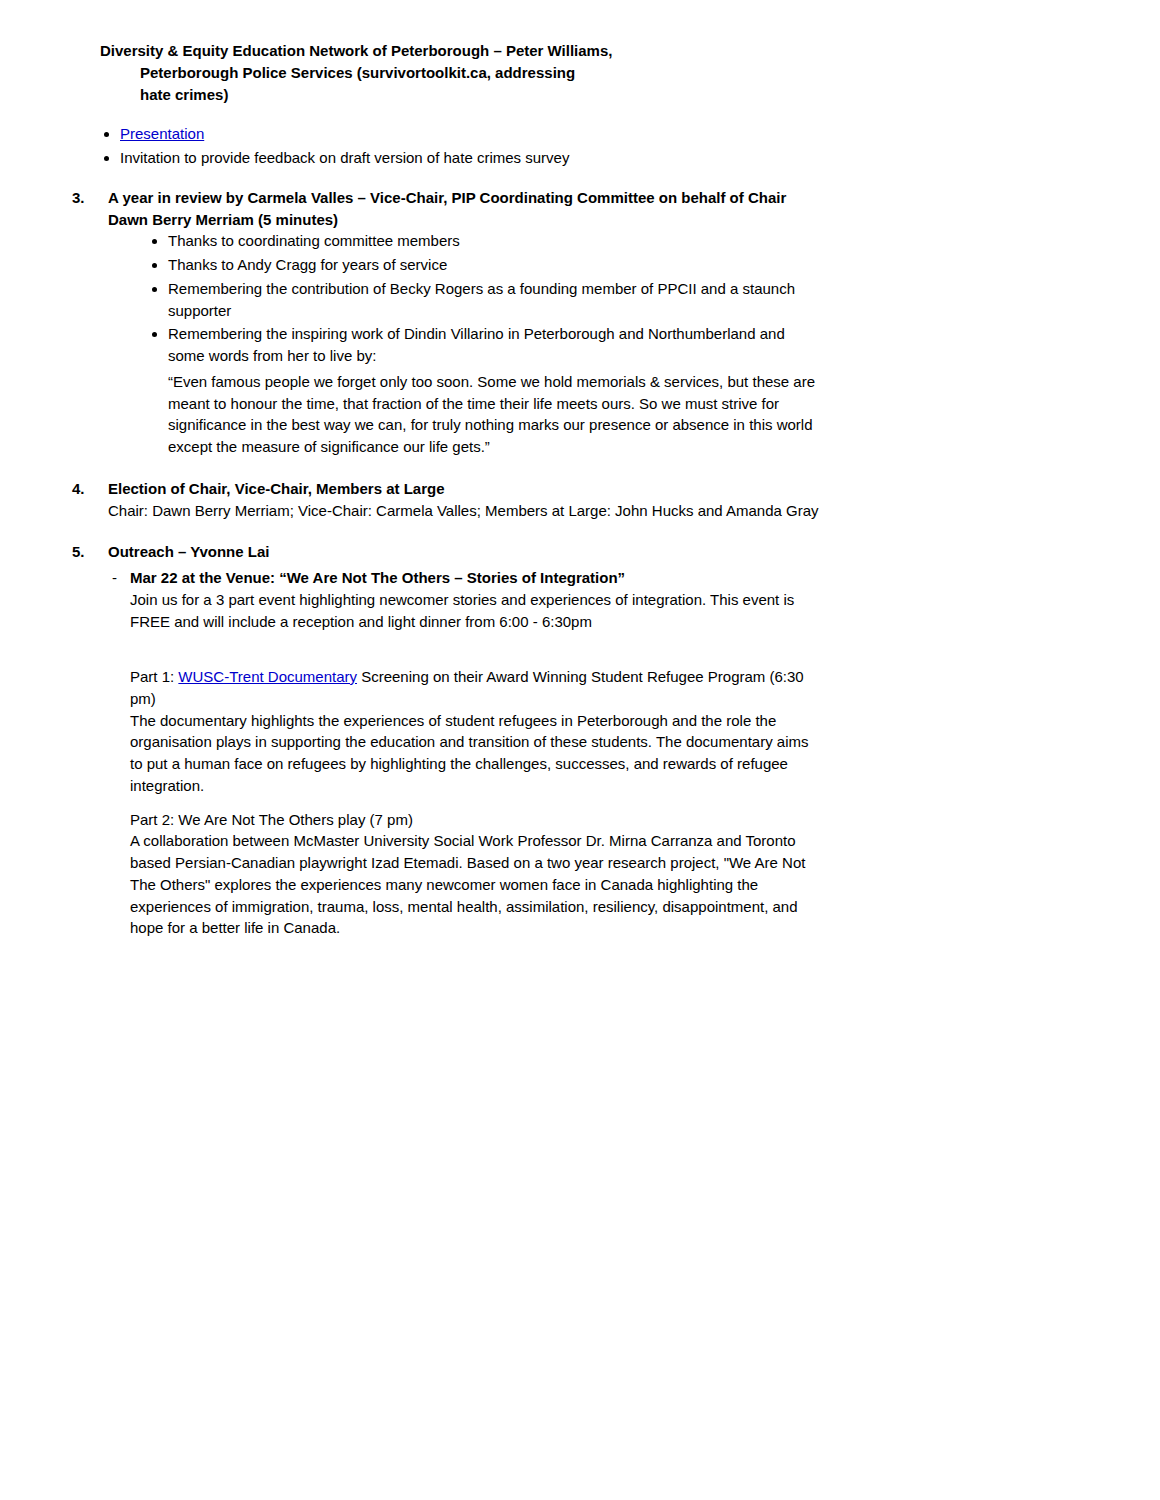Diversity & Equity Education Network of Peterborough – Peter Williams,
Peterborough Police Services (survivortoolkit.ca, addressing
hate crimes)
Presentation
Invitation to provide feedback on draft version of hate crimes survey
3. A year in review by Carmela Valles – Vice-Chair, PIP Coordinating Committee on behalf of Chair Dawn Berry Merriam (5 minutes)
Thanks to coordinating committee members
Thanks to Andy Cragg for years of service
Remembering the contribution of Becky Rogers as a founding member of PPCII and a staunch supporter
Remembering the inspiring work of Dindin Villarino in Peterborough and Northumberland and some words from her to live by:
“Even famous people we forget only too soon. Some we hold memorials & services, but these are meant to honour the time, that fraction of the time their life meets ours. So we must strive for significance in the best way we can, for truly nothing marks our presence or absence in this world except the measure of significance our life gets.”
4. Election of Chair, Vice-Chair, Members at Large
Chair: Dawn Berry Merriam; Vice-Chair: Carmela Valles; Members at Large: John Hucks and Amanda Gray
5. Outreach – Yvonne Lai
Mar 22 at the Venue: “We Are Not The Others – Stories of Integration”
Join us for a 3 part event highlighting newcomer stories and experiences of integration. This event is FREE and will include a reception and light dinner from 6:00 - 6:30pm
Part 1: WUSC-Trent Documentary Screening on their Award Winning Student Refugee Program (6:30 pm)
The documentary highlights the experiences of student refugees in Peterborough and the role the organisation plays in supporting the education and transition of these students. The documentary aims to put a human face on refugees by highlighting the challenges, successes, and rewards of refugee integration.
Part 2: We Are Not The Others play (7 pm)
A collaboration between McMaster University Social Work Professor Dr. Mirna Carranza and Toronto based Persian-Canadian playwright Izad Etemadi. Based on a two year research project, "We Are Not The Others" explores the experiences many newcomer women face in Canada highlighting the experiences of immigration, trauma, loss, mental health, assimilation, resiliency, disappointment, and hope for a better life in Canada.